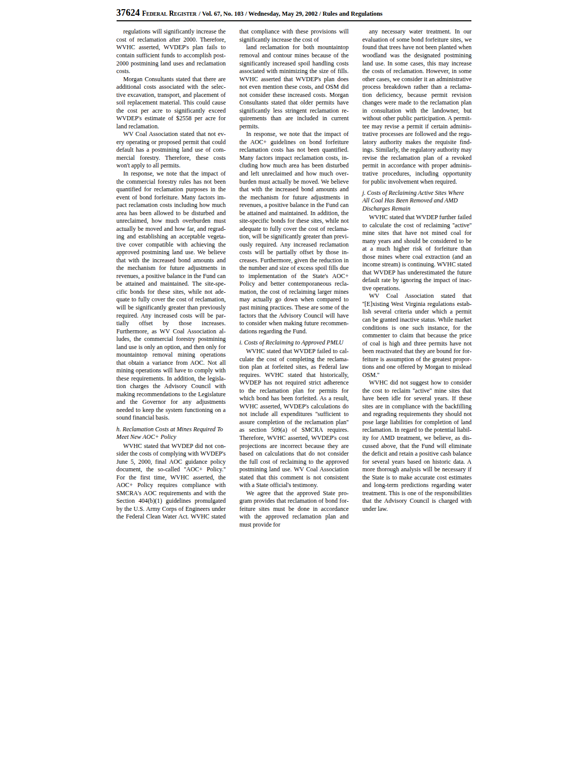37624 Federal Register / Vol. 67, No. 103 / Wednesday, May 29, 2002 / Rules and Regulations
regulations will significantly increase the cost of reclamation after 2000. Therefore, WVHC asserted, WVDEP's plan fails to contain sufficient funds to accomplish post-2000 postmining land uses and reclamation costs.
Morgan Consultants stated that there are additional costs associated with the selective excavation, transport, and placement of soil replacement material. This could cause the cost per acre to significantly exceed WVDEP's estimate of $2558 per acre for land reclamation.
WV Coal Association stated that not every operating or proposed permit that could default has a postmining land use of commercial forestry. Therefore, these costs won't apply to all permits.
In response, we note that the impact of the commercial forestry rules has not been quantified for reclamation purposes in the event of bond forfeiture. Many factors impact reclamation costs including how much area has been allowed to be disturbed and unreclaimed, how much overburden must actually be moved and how far, and regrading and establishing an acceptable vegetative cover compatible with achieving the approved postmining land use. We believe that with the increased bond amounts and the mechanism for future adjustments in revenues, a positive balance in the Fund can be attained and maintained. The site-specific bonds for these sites, while not adequate to fully cover the cost of reclamation, will be significantly greater than previously required. Any increased costs will be partially offset by those increases. Furthermore, as WV Coal Association alludes, the commercial forestry postmining land use is only an option, and then only for mountaintop removal mining operations that obtain a variance from AOC. Not all mining operations will have to comply with these requirements. In addition, the legislation charges the Advisory Council with making recommendations to the Legislature and the Governor for any adjustments needed to keep the system functioning on a sound financial basis.
h. Reclamation Costs at Mines Required To Meet New AOC+ Policy
WVHC stated that WVDEP did not consider the costs of complying with WVDEP's June 5, 2000, final AOC guidance policy document, the so-called ''AOC+ Policy.'' For the first time, WVHC asserted, the AOC+ Policy requires compliance with SMCRA's AOC requirements and with the Section 404(b)(1) guidelines promulgated by the U.S. Army Corps of Engineers under the Federal Clean Water Act. WVHC stated that compliance with these provisions will significantly increase the cost of
land reclamation for both mountaintop removal and contour mines because of the significantly increased spoil handling costs associated with minimizing the size of fills. WVHC asserted that WVDEP's plan does not even mention these costs, and OSM did not consider these increased costs. Morgan Consultants stated that older permits have significantly less stringent reclamation requirements than are included in current permits.
In response, we note that the impact of the AOC+ guidelines on bond forfeiture reclamation costs has not been quantified. Many factors impact reclamation costs, including how much area has been disturbed and left unreclaimed and how much overburden must actually be moved. We believe that with the increased bond amounts and the mechanism for future adjustments in revenues, a positive balance in the Fund can be attained and maintained. In addition, the site-specific bonds for these sites, while not adequate to fully cover the cost of reclamation, will be significantly greater than previously required. Any increased reclamation costs will be partially offset by those increases. Furthermore, given the reduction in the number and size of excess spoil fills due to implementation of the State's AOC+ Policy and better contemporaneous reclamation, the cost of reclaiming larger mines may actually go down when compared to past mining practices. These are some of the factors that the Advisory Council will have to consider when making future recommendations regarding the Fund.
i. Costs of Reclaiming to Approved PMLU
WVHC stated that WVDEP failed to calculate the cost of completing the reclamation plan at forfeited sites, as Federal law requires. WVHC stated that historically, WVDEP has not required strict adherence to the reclamation plan for permits for which bond has been forfeited. As a result, WVHC asserted, WVDEP's calculations do not include all expenditures ''sufficient to assure completion of the reclamation plan'' as section 509(a) of SMCRA requires. Therefore, WVHC asserted, WVDEP's cost projections are incorrect because they are based on calculations that do not consider the full cost of reclaiming to the approved postmining land use. WV Coal Association stated that this comment is not consistent with a State official's testimony.
We agree that the approved State program provides that reclamation of bond forfeiture sites must be done in accordance with the approved reclamation plan and must provide for
any necessary water treatment. In our evaluation of some bond forfeiture sites, we found that trees have not been planted when woodland was the designated postmining land use. In some cases, this may increase the costs of reclamation. However, in some other cases, we consider it an administrative process breakdown rather than a reclamation deficiency, because permit revision changes were made to the reclamation plan in consultation with the landowner, but without other public participation. A permittee may revise a permit if certain administrative processes are followed and the regulatory authority makes the requisite findings. Similarly, the regulatory authority may revise the reclamation plan of a revoked permit in accordance with proper administrative procedures, including opportunity for public involvement when required.
j. Costs of Reclaiming Active Sites Where All Coal Has Been Removed and AMD Discharges Remain
WVHC stated that WVDEP further failed to calculate the cost of reclaiming ''active'' mine sites that have not mined coal for many years and should be considered to be at a much higher risk of forfeiture than those mines where coal extraction (and an income stream) is continuing. WVHC stated that WVDEP has underestimated the future default rate by ignoring the impact of inactive operations.
WV Coal Association stated that ''[E]xisting West Virginia regulations establish several criteria under which a permit can be granted inactive status. While market conditions is one such instance, for the commenter to claim that because the price of coal is high and three permits have not been reactivated that they are bound for forfeiture is assumption of the greatest proportions and one offered by Morgan to mislead OSM.''
WVHC did not suggest how to consider the cost to reclaim ''active'' mine sites that have been idle for several years. If these sites are in compliance with the backfilling and regrading requirements they should not pose large liabilities for completion of land reclamation. In regard to the potential liability for AMD treatment, we believe, as discussed above, that the Fund will eliminate the deficit and retain a positive cash balance for several years based on historic data. A more thorough analysis will be necessary if the State is to make accurate cost estimates and long-term predictions regarding water treatment. This is one of the responsibilities that the Advisory Council is charged with under law.